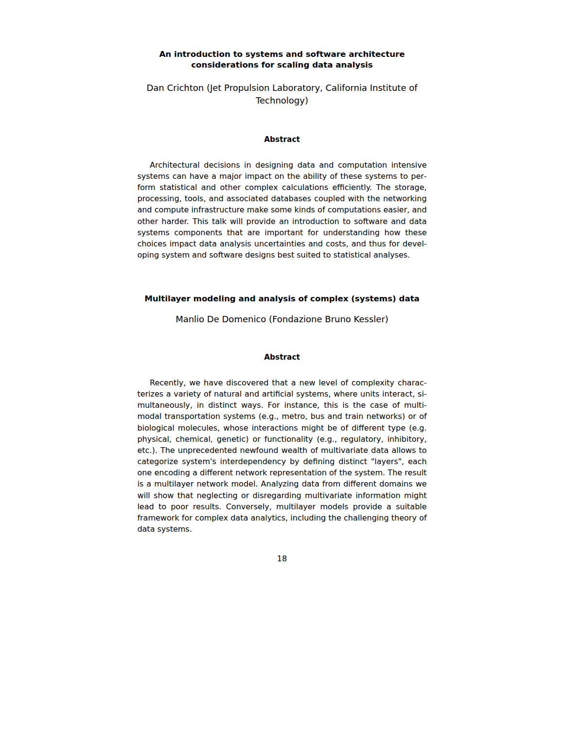An introduction to systems and software architecture
considerations for scaling data analysis
Dan Crichton (Jet Propulsion Laboratory, California Institute of Technology)
Abstract
Architectural decisions in designing data and computation intensive systems can have a major impact on the ability of these systems to perform statistical and other complex calculations efficiently. The storage, processing, tools, and associated databases coupled with the networking and compute infrastructure make some kinds of computations easier, and other harder. This talk will provide an introduction to software and data systems components that are important for understanding how these choices impact data analysis uncertainties and costs, and thus for developing system and software designs best suited to statistical analyses.
Multilayer modeling and analysis of complex (systems) data
Manlio De Domenico (Fondazione Bruno Kessler)
Abstract
Recently, we have discovered that a new level of complexity characterizes a variety of natural and artificial systems, where units interact, simultaneously, in distinct ways. For instance, this is the case of multimodal transportation systems (e.g., metro, bus and train networks) or of biological molecules, whose interactions might be of different type (e.g. physical, chemical, genetic) or functionality (e.g., regulatory, inhibitory, etc.). The unprecedented newfound wealth of multivariate data allows to categorize system's interdependency by defining distinct "layers", each one encoding a different network representation of the system. The result is a multilayer network model. Analyzing data from different domains we will show that neglecting or disregarding multivariate information might lead to poor results. Conversely, multilayer models provide a suitable framework for complex data analytics, including the challenging theory of data systems.
18